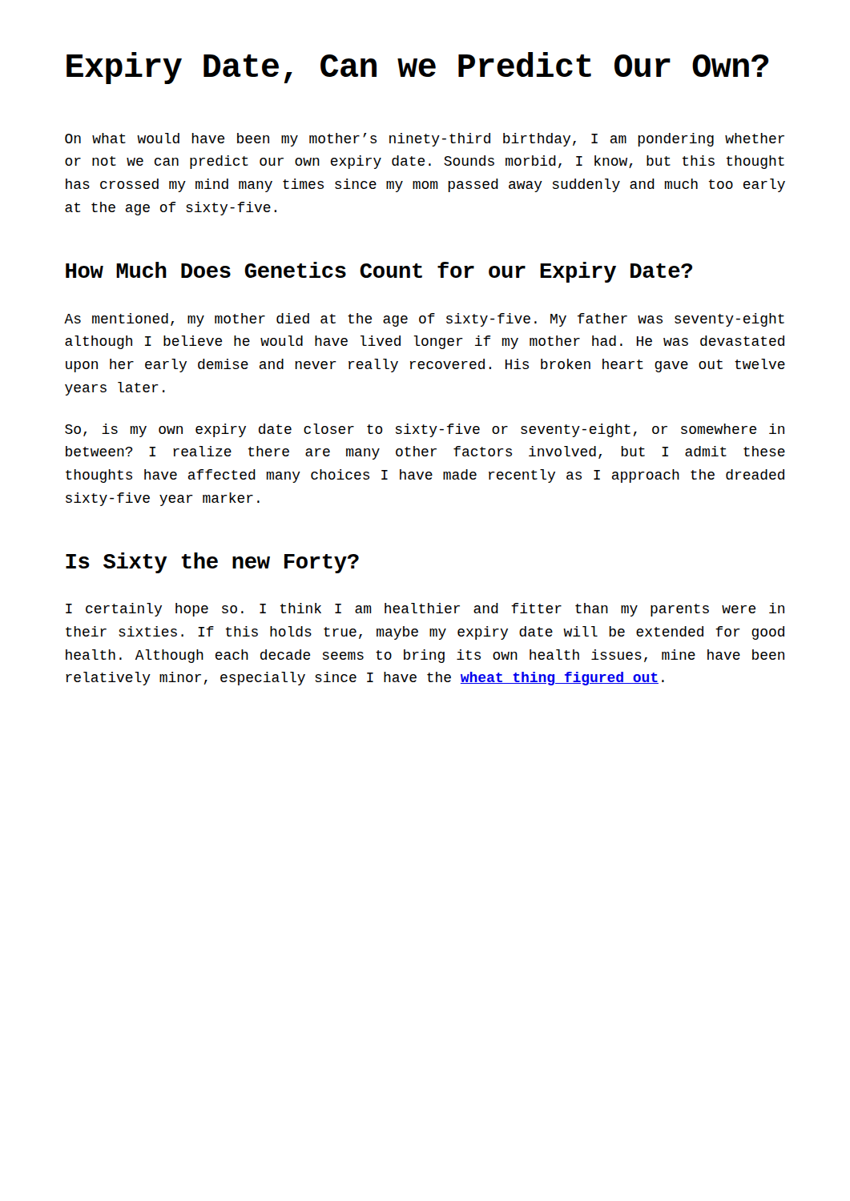Expiry Date, Can we Predict Our Own?
On what would have been my mother’s ninety-third birthday, I am pondering whether or not we can predict our own expiry date. Sounds morbid, I know, but this thought has crossed my mind many times since my mom passed away suddenly and much too early at the age of sixty-five.
How Much Does Genetics Count for our Expiry Date?
As mentioned, my mother died at the age of sixty-five. My father was seventy-eight although I believe he would have lived longer if my mother had. He was devastated upon her early demise and never really recovered. His broken heart gave out twelve years later.
So, is my own expiry date closer to sixty-five or seventy-eight, or somewhere in between? I realize there are many other factors involved, but I admit these thoughts have affected many choices I have made recently as I approach the dreaded sixty-five year marker.
Is Sixty the new Forty?
I certainly hope so. I think I am healthier and fitter than my parents were in their sixties. If this holds true, maybe my expiry date will be extended for good health. Although each decade seems to bring its own health issues, mine have been relatively minor, especially since I have the wheat thing figured out.